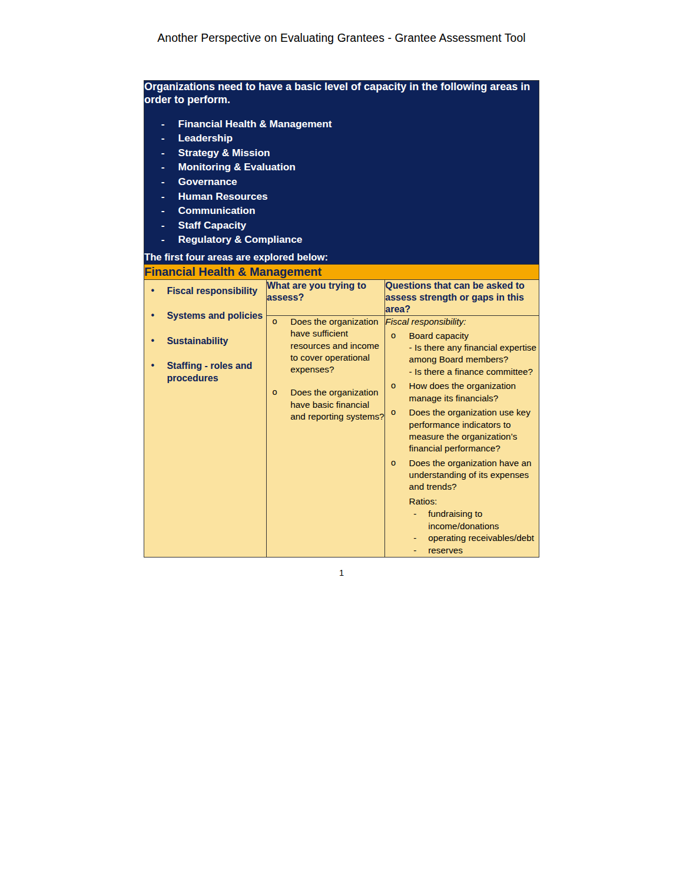Another Perspective on Evaluating Grantees - Grantee Assessment Tool
| Organizations need to have a basic level of capacity in the following areas in order to perform. Financial Health & Management Leadership Strategy & Mission Monitoring & Evaluation Governance Human Resources Communication Staff Capacity Regulatory & Compliance The first four areas are explored below: |
| Financial Health & Management |
| Fiscal responsibility Systems and policies Sustainability Staffing - roles and procedures | What are you trying to assess? | Questions that can be asked to assess strength or gaps in this area? |
| Does the organization have sufficient resources and income to cover operational expenses? Does the organization have basic financial and reporting systems? | Fiscal responsibility: Board capacity - Is there any financial expertise among Board members? - Is there a finance committee? How does the organization manage its financials? Does the organization use key performance indicators to measure the organization’s financial performance? Does the organization have an understanding of its expenses and trends? Ratios: fundraising to income/donations operating receivables/debt reserves |
1